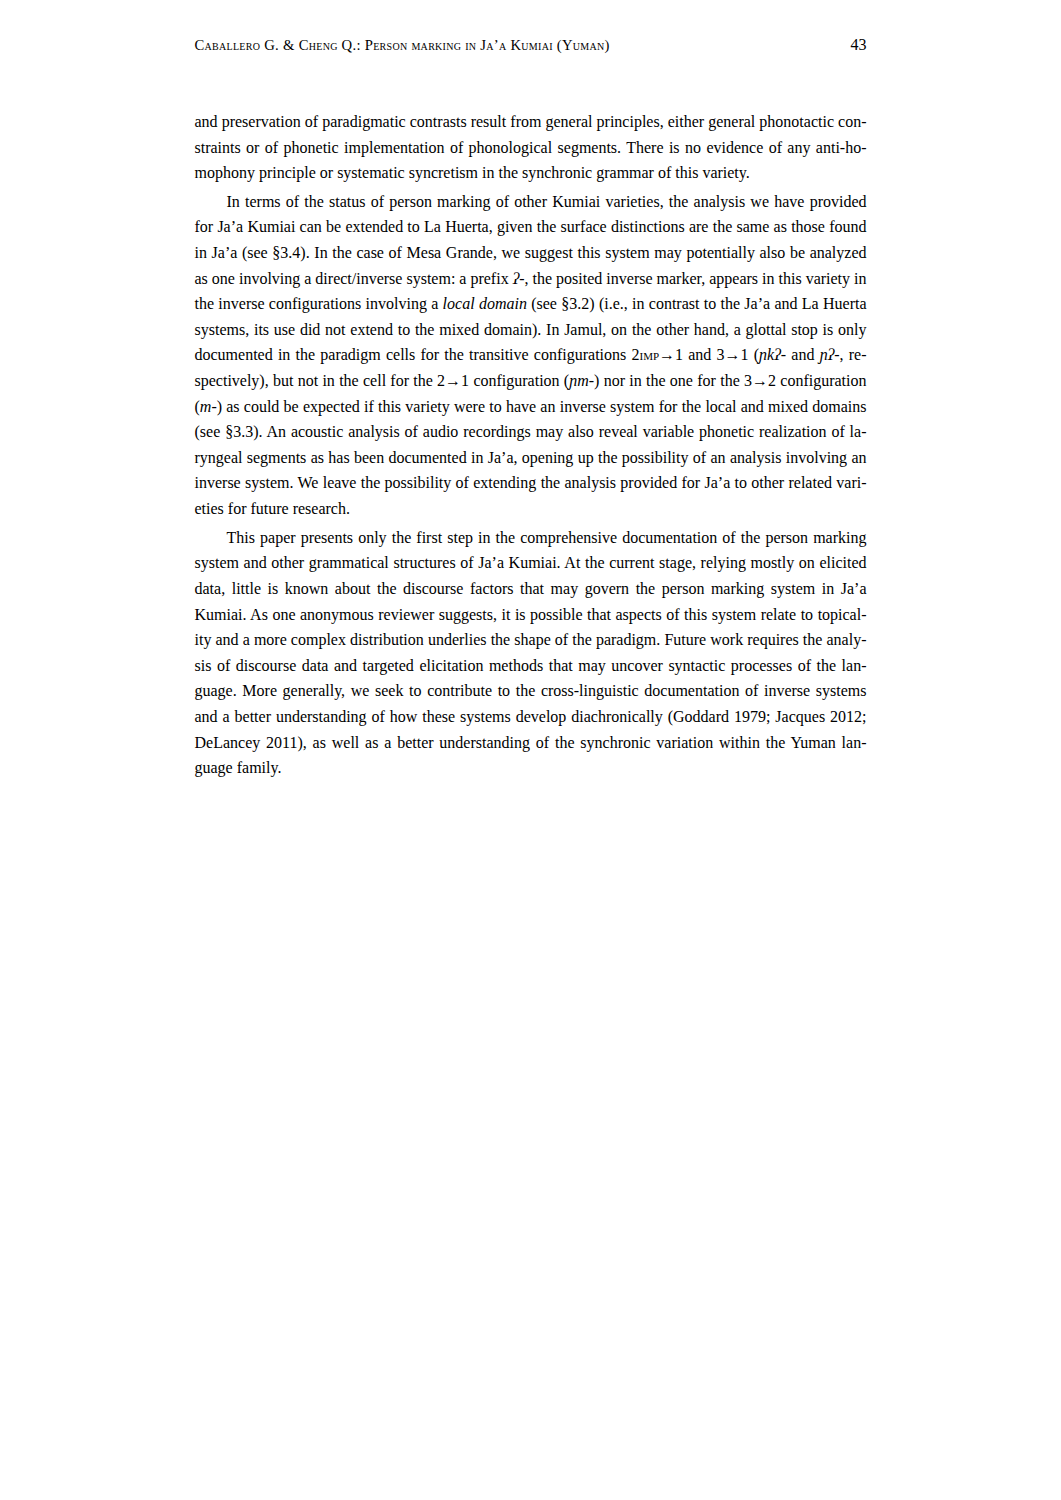Caballero G. & Cheng Q.: Person marking in Ja’a Kumiai (Yuman) 43
and preservation of paradigmatic contrasts result from general principles, either general phonotactic constraints or of phonetic implementation of phonological segments. There is no evidence of any anti-homophony principle or systematic syncretism in the synchronic grammar of this variety.
In terms of the status of person marking of other Kumiai varieties, the analysis we have provided for Ja’a Kumiai can be extended to La Huerta, given the surface distinctions are the same as those found in Ja’a (see §3.4). In the case of Mesa Grande, we suggest this system may potentially also be analyzed as one involving a direct/inverse system: a prefix ʔ-, the posited inverse marker, appears in this variety in the inverse configurations involving a local domain (see §3.2) (i.e., in contrast to the Ja’a and La Huerta systems, its use did not extend to the mixed domain). In Jamul, on the other hand, a glottal stop is only documented in the paradigm cells for the transitive configurations 2imp→1 and 3→1 (ɲkʔ- and ɲʔ-, respectively), but not in the cell for the 2→1 configuration (ɲm-) nor in the one for the 3→2 configuration (m-) as could be expected if this variety were to have an inverse system for the local and mixed domains (see §3.3). An acoustic analysis of audio recordings may also reveal variable phonetic realization of laryngeal segments as has been documented in Ja’a, opening up the possibility of an analysis involving an inverse system. We leave the possibility of extending the analysis provided for Ja’a to other related varieties for future research.
This paper presents only the first step in the comprehensive documentation of the person marking system and other grammatical structures of Ja’a Kumiai. At the current stage, relying mostly on elicited data, little is known about the discourse factors that may govern the person marking system in Ja’a Kumiai. As one anonymous reviewer suggests, it is possible that aspects of this system relate to topicality and a more complex distribution underlies the shape of the paradigm. Future work requires the analysis of discourse data and targeted elicitation methods that may uncover syntactic processes of the language. More generally, we seek to contribute to the cross-linguistic documentation of inverse systems and a better understanding of how these systems develop diachronically (Goddard 1979; Jacques 2012; DeLancey 2011), as well as a better understanding of the synchronic variation within the Yuman language family.